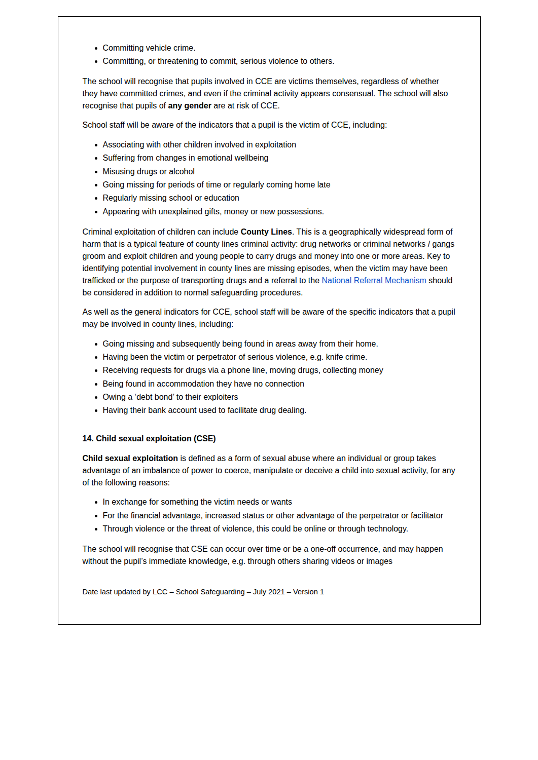Committing vehicle crime.
Committing, or threatening to commit, serious violence to others.
The school will recognise that pupils involved in CCE are victims themselves, regardless of whether they have committed crimes, and even if the criminal activity appears consensual. The school will also recognise that pupils of any gender are at risk of CCE.
School staff will be aware of the indicators that a pupil is the victim of CCE, including:
Associating with other children involved in exploitation
Suffering from changes in emotional wellbeing
Misusing drugs or alcohol
Going missing for periods of time or regularly coming home late
Regularly missing school or education
Appearing with unexplained gifts, money or new possessions.
Criminal exploitation of children can include County Lines. This is a geographically widespread form of harm that is a typical feature of county lines criminal activity: drug networks or criminal networks / gangs groom and exploit children and young people to carry drugs and money into one or more areas. Key to identifying potential involvement in county lines are missing episodes, when the victim may have been trafficked or the purpose of transporting drugs and a referral to the National Referral Mechanism should be considered in addition to normal safeguarding procedures.
As well as the general indicators for CCE, school staff will be aware of the specific indicators that a pupil may be involved in county lines, including:
Going missing and subsequently being found in areas away from their home.
Having been the victim or perpetrator of serious violence, e.g. knife crime.
Receiving requests for drugs via a phone line, moving drugs, collecting money
Being found in accommodation they have no connection
Owing a ‘debt bond’ to their exploiters
Having their bank account used to facilitate drug dealing.
14. Child sexual exploitation (CSE)
Child sexual exploitation is defined as a form of sexual abuse where an individual or group takes advantage of an imbalance of power to coerce, manipulate or deceive a child into sexual activity, for any of the following reasons:
In exchange for something the victim needs or wants
For the financial advantage, increased status or other advantage of the perpetrator or facilitator
Through violence or the threat of violence, this could be online or through technology.
The school will recognise that CSE can occur over time or be a one-off occurrence, and may happen without the pupil’s immediate knowledge, e.g. through others sharing videos or images
Date last updated by LCC – School Safeguarding – July 2021 – Version 1